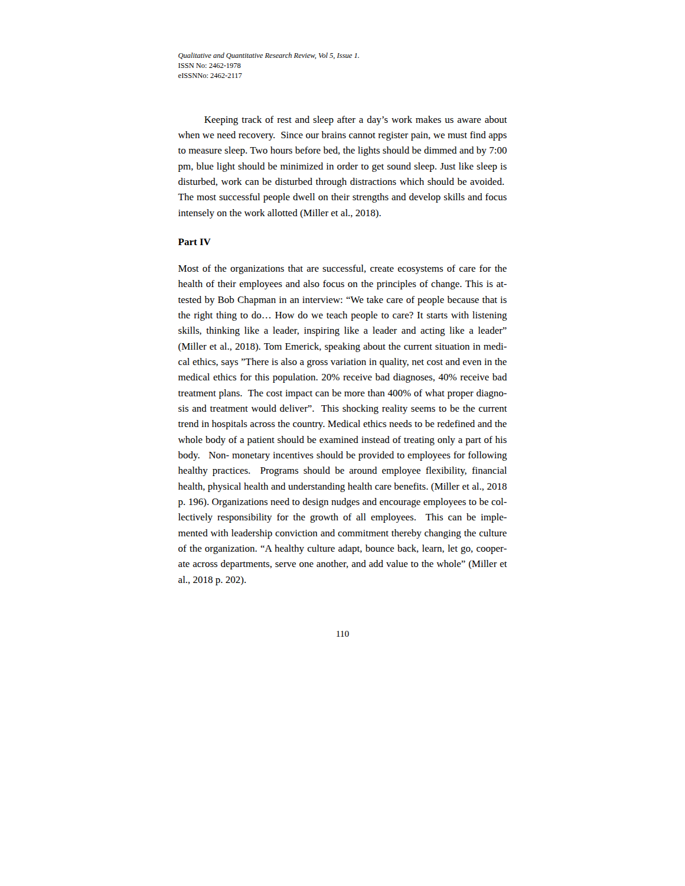Qualitative and Quantitative Research Review, Vol 5, Issue 1.
ISSN No: 2462-1978
eISSNNo: 2462-2117
Keeping track of rest and sleep after a day’s work makes us aware about when we need recovery. Since our brains cannot register pain, we must find apps to measure sleep. Two hours before bed, the lights should be dimmed and by 7:00 pm, blue light should be minimized in order to get sound sleep. Just like sleep is disturbed, work can be disturbed through distractions which should be avoided. The most successful people dwell on their strengths and develop skills and focus intensely on the work allotted (Miller et al., 2018).
Part IV
Most of the organizations that are successful, create ecosystems of care for the health of their employees and also focus on the principles of change. This is attested by Bob Chapman in an interview: “We take care of people because that is the right thing to do… How do we teach people to care? It starts with listening skills, thinking like a leader, inspiring like a leader and acting like a leader” (Miller et al., 2018). Tom Emerick, speaking about the current situation in medical ethics, says ”There is also a gross variation in quality, net cost and even in the medical ethics for this population. 20% receive bad diagnoses, 40% receive bad treatment plans. The cost impact can be more than 400% of what proper diagnosis and treatment would deliver”. This shocking reality seems to be the current trend in hospitals across the country. Medical ethics needs to be redefined and the whole body of a patient should be examined instead of treating only a part of his body. Non- monetary incentives should be provided to employees for following healthy practices. Programs should be around employee flexibility, financial health, physical health and understanding health care benefits. (Miller et al., 2018 p. 196). Organizations need to design nudges and encourage employees to be collectively responsibility for the growth of all employees. This can be implemented with leadership conviction and commitment thereby changing the culture of the organization. “A healthy culture adapt, bounce back, learn, let go, cooperate across departments, serve one another, and add value to the whole” (Miller et al., 2018 p. 202).
110